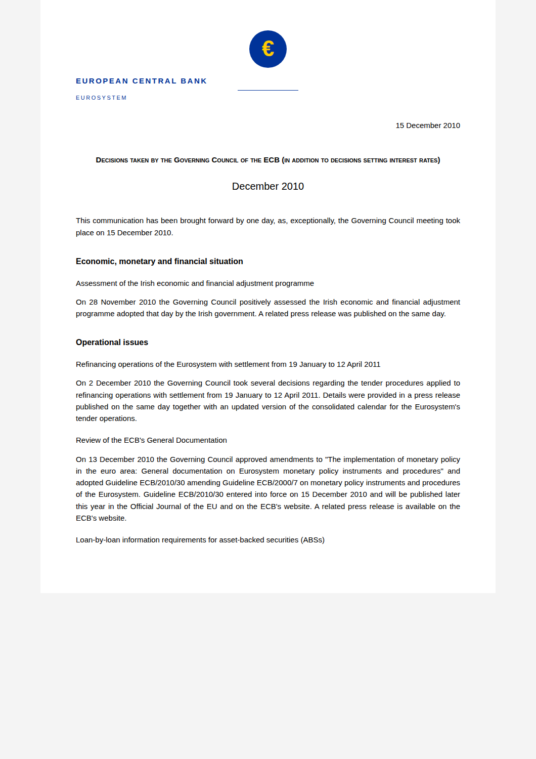EUROPEAN CENTRAL BANK
EUROSYSTEM
15 December 2010
Decisions taken by the Governing Council of the ECB (in addition to decisions setting interest rates)
December 2010
This communication has been brought forward by one day, as, exceptionally, the Governing Council meeting took place on 15 December 2010.
Economic, monetary and financial situation
Assessment of the Irish economic and financial adjustment programme
On 28 November 2010 the Governing Council positively assessed the Irish economic and financial adjustment programme adopted that day by the Irish government. A related press release was published on the same day.
Operational issues
Refinancing operations of the Eurosystem with settlement from 19 January to 12 April 2011
On 2 December 2010 the Governing Council took several decisions regarding the tender procedures applied to refinancing operations with settlement from 19 January to 12 April 2011. Details were provided in a press release published on the same day together with an updated version of the consolidated calendar for the Eurosystem's tender operations.
Review of the ECB's General Documentation
On 13 December 2010 the Governing Council approved amendments to "The implementation of monetary policy in the euro area: General documentation on Eurosystem monetary policy instruments and procedures" and adopted Guideline ECB/2010/30 amending Guideline ECB/2000/7 on monetary policy instruments and procedures of the Eurosystem. Guideline ECB/2010/30 entered into force on 15 December 2010 and will be published later this year in the Official Journal of the EU and on the ECB's website. A related press release is available on the ECB's website.
Loan-by-loan information requirements for asset-backed securities (ABSs)